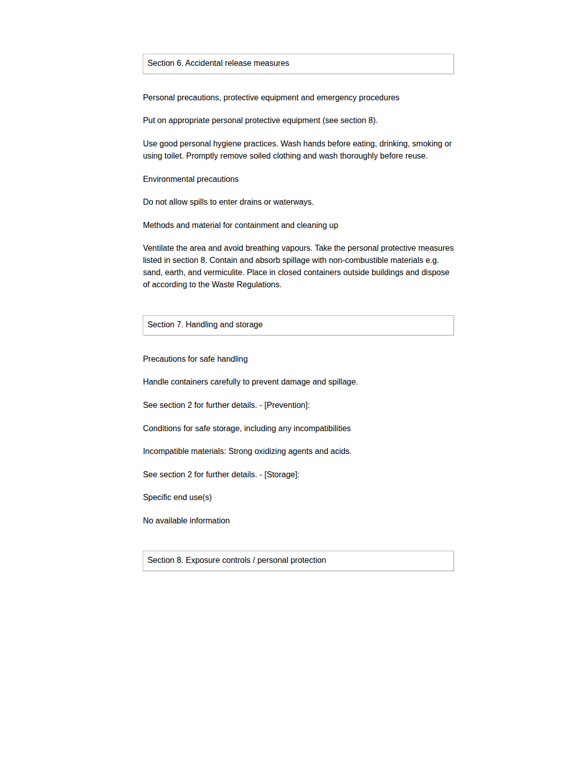Section 6. Accidental release measures
Personal precautions, protective equipment and emergency procedures
Put on appropriate personal protective equipment (see section 8).
Use good personal hygiene practices. Wash hands before eating, drinking, smoking or using toilet. Promptly remove soiled clothing and wash thoroughly before reuse.
Environmental precautions
Do not allow spills to enter drains or waterways.
Methods and material for containment and cleaning up
Ventilate the area and avoid breathing vapours. Take the personal protective measures listed in section 8. Contain and absorb spillage with non-combustible materials e.g. sand, earth, and vermiculite. Place in closed containers outside buildings and dispose of according to the Waste Regulations.
Section 7. Handling and storage
Precautions for safe handling
Handle containers carefully to prevent damage and spillage.
See section 2 for further details. - [Prevention]:
Conditions for safe storage, including any incompatibilities
Incompatible materials: Strong oxidizing agents and acids.
See section 2 for further details. - [Storage]:
Specific end use(s)
No available information
Section 8. Exposure controls / personal protection